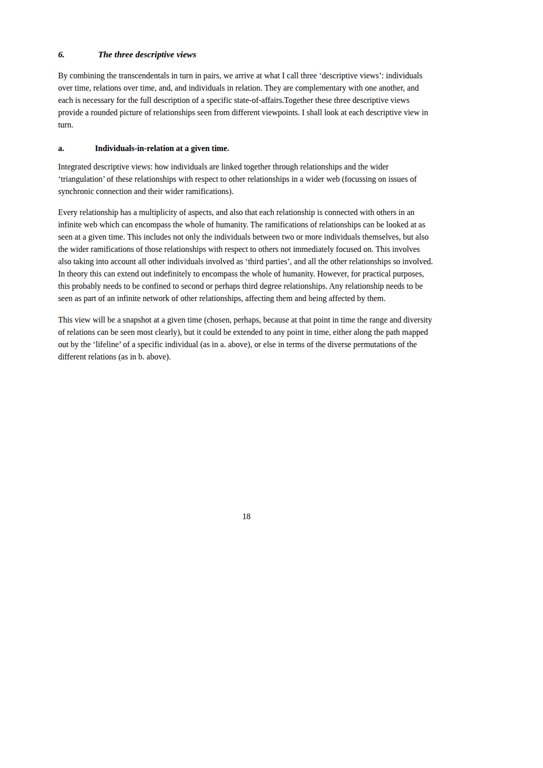6. The three descriptive views
By combining the transcendentals in turn in pairs, we arrive at what I call three ‘descriptive views’: individuals over time, relations over time, and, and individuals in relation. They are complementary with one another, and each is necessary for the full description of a specific state-of-affairs.Together these three descriptive views provide a rounded picture of relationships seen from different viewpoints. I shall look at each descriptive view in turn.
a. Individuals-in-relation at a given time.
Integrated descriptive views: how individuals are linked together through relationships and the wider ‘triangulation’ of these relationships with respect to other relationships in a wider web (focussing on issues of synchronic connection and their wider ramifications).
Every relationship has a multiplicity of aspects, and also that each relationship is connected with others in an infinite web which can encompass the whole of humanity. The ramifications of relationships can be looked at as seen at a given time. This includes not only the individuals between two or more individuals themselves, but also the wider ramifications of those relationships with respect to others not immediately focused on. This involves also taking into account all other individuals involved as ‘third parties’, and all the other relationships so involved. In theory this can extend out indefinitely to encompass the whole of humanity. However, for practical purposes, this probably needs to be confined to second or perhaps third degree relationships. Any relationship needs to be seen as part of an infinite network of other relationships, affecting them and being affected by them.
This view will be a snapshot at a given time (chosen, perhaps, because at that point in time the range and diversity of relations can be seen most clearly), but it could be extended to any point in time, either along the path mapped out by the ‘lifeline’ of a specific individual (as in a. above), or else in terms of the diverse permutations of the different relations (as in b. above).
18